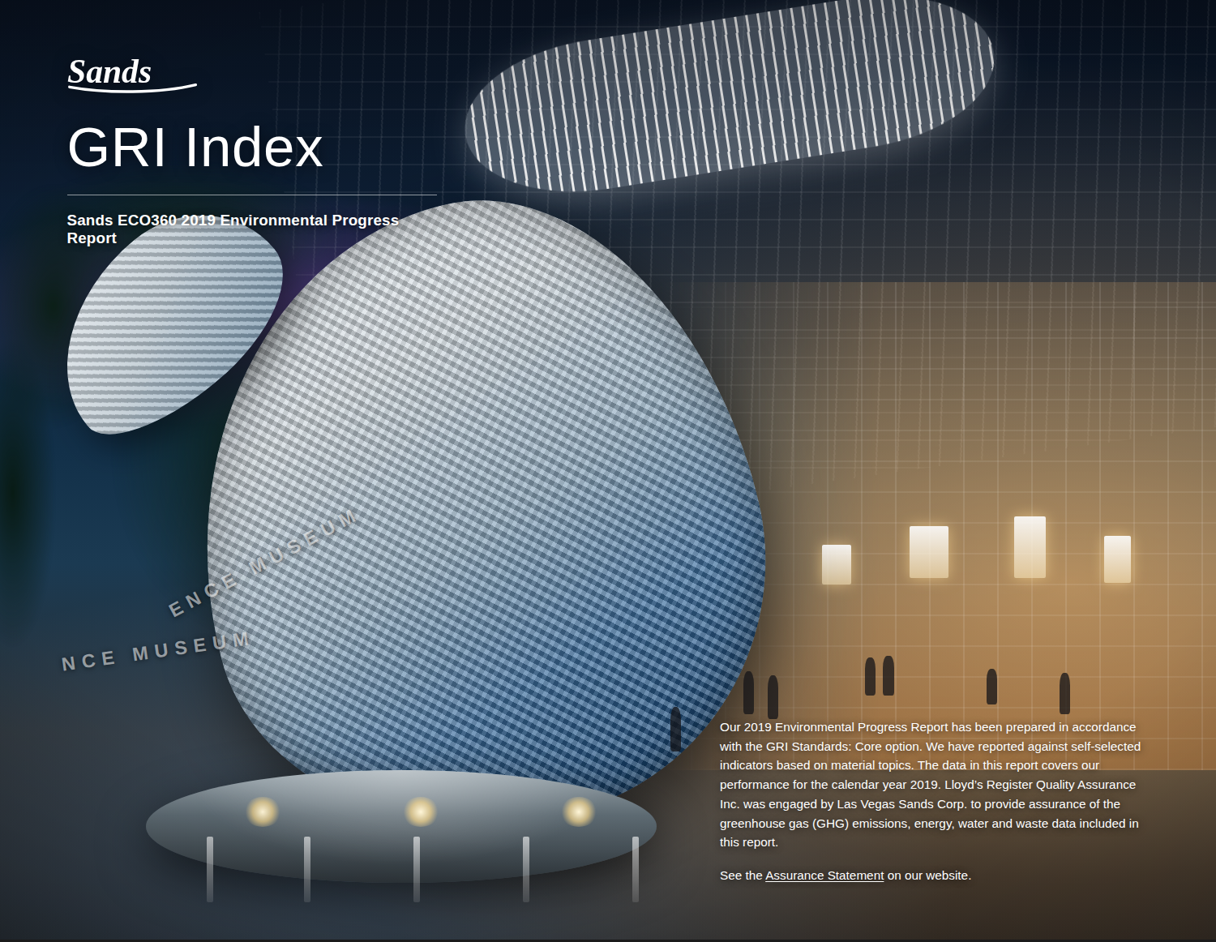ENCE MUSEUM NCE MUSEUM
Sands Sands
GRI Index
Sands ECO360 2019 Environmental Progress Report
Our 2019 Environmental Progress Report has been prepared in accordance with the GRI Standards: Core option. We have reported against self-selected indicators based on material topics. The data in this report covers our performance for the calendar year 2019. Lloyd’s Register Quality Assurance Inc. was engaged by Las Vegas Sands Corp. to provide assurance of the greenhouse gas (GHG) emissions, energy, water and waste data included in this report.
See the Assurance Statement on our website.